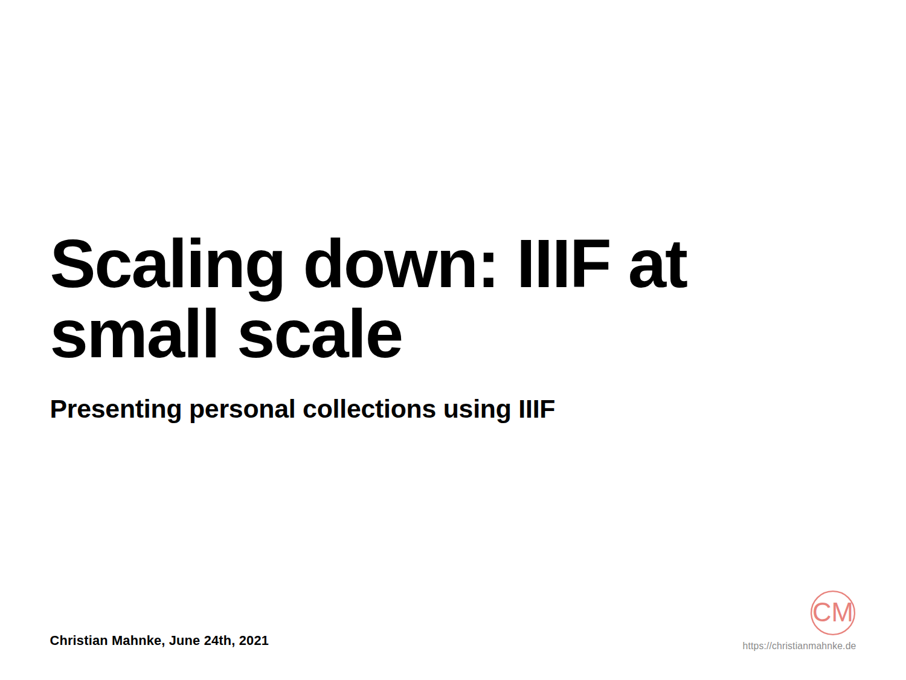Scaling down: IIIF at small scale
Presenting personal collections using IIIF
Christian Mahnke, June 24th, 2021
CM https://christianmahnke.de